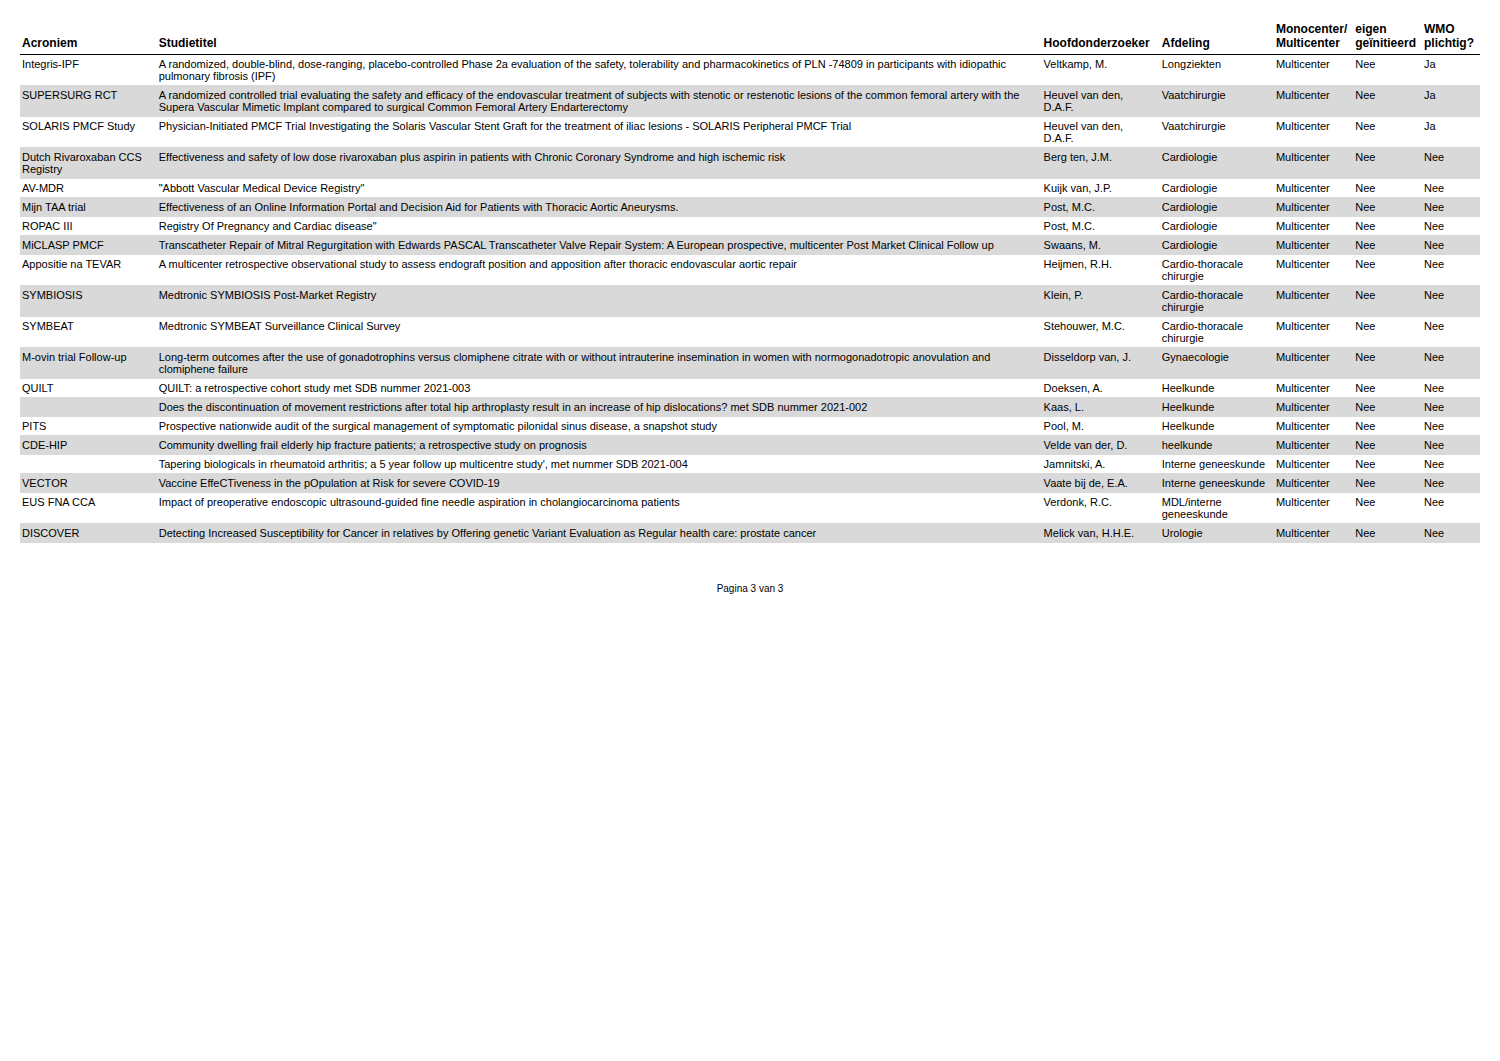| Acroniem | Studietitel | Hoofdonderzoeker | Afdeling | Monocenter/ Multicenter | eigen geïnitieerd | WMO plichtig? |
| --- | --- | --- | --- | --- | --- | --- |
| Integris-IPF | A randomized, double-blind, dose-ranging, placebo-controlled Phase 2a evaluation of the safety, tolerability and pharmacokinetics of PLN -74809 in participants with idiopathic pulmonary fibrosis (IPF) | Veltkamp, M. | Longziekten | Multicenter | Nee | Ja |
| SUPERSURG RCT | A randomized controlled trial evaluating the safety and efficacy of the endovascular treatment of subjects with stenotic or restenotic lesions of the common femoral artery with the Supera Vascular Mimetic Implant compared to surgical Common Femoral Artery Endarterectomy | Heuvel van den, D.A.F. | Vaatchirurgie | Multicenter | Nee | Ja |
| SOLARIS PMCF Study | Physician-Initiated PMCF Trial Investigating the Solaris Vascular Stent Graft for the treatment of iliac lesions - SOLARIS Peripheral PMCF Trial | Heuvel van den, D.A.F. | Vaatchirurgie | Multicenter | Nee | Ja |
| Dutch Rivaroxaban CCS Registry | Effectiveness and safety of low dose rivaroxaban plus aspirin in patients with Chronic Coronary Syndrome and high ischemic risk | Berg ten, J.M. | Cardiologie | Multicenter | Nee | Nee |
| AV-MDR | "Abbott Vascular Medical Device Registry" | Kuijk van, J.P. | Cardiologie | Multicenter | Nee | Nee |
| Mijn TAA trial | Effectiveness of an Online Information Portal and Decision Aid for Patients with Thoracic Aortic Aneurysms. | Post, M.C. | Cardiologie | Multicenter | Nee | Nee |
| ROPAC III | Registry Of Pregnancy and Cardiac disease" | Post, M.C. | Cardiologie | Multicenter | Nee | Nee |
| MiCLASP PMCF | Transcatheter Repair of Mitral Regurgitation with Edwards PASCAL Transcatheter Valve Repair System: A European prospective, multicenter Post Market Clinical Follow up | Swaans, M. | Cardiologie | Multicenter | Nee | Nee |
| Appositie na TEVAR | A multicenter retrospective observational study to assess endograft position and apposition after thoracic endovascular aortic repair | Heijmen, R.H. | Cardio-thoracale chirurgie | Multicenter | Nee | Nee |
| SYMBIOSIS | Medtronic SYMBIOSIS Post-Market Registry | Klein, P. | Cardio-thoracale chirurgie | Multicenter | Nee | Nee |
| SYMBEAT | Medtronic SYMBEAT Surveillance Clinical Survey | Stehouwer, M.C. | Cardio-thoracale chirurgie | Multicenter | Nee | Nee |
| M-ovin trial Follow-up | Long-term outcomes after the use of gonadotrophins versus clomiphene citrate with or without intrauterine insemination in women with normogonadotropic anovulation and clomiphene failure | Disseldorp van, J. | Gynaecologie | Multicenter | Nee | Nee |
| QUILT | QUILT: a retrospective cohort study met SDB nummer 2021-003 | Doeksen, A. | Heelkunde | Multicenter | Nee | Nee |
| | Does the discontinuation of movement restrictions after total hip arthroplasty result in an increase of hip dislocations? met SDB nummer 2021-002 | Kaas, L. | Heelkunde | Multicenter | Nee | Nee |
| PITS | Prospective nationwide audit of the surgical management of symptomatic pilonidal sinus disease, a snapshot study | Pool, M. | Heelkunde | Multicenter | Nee | Nee |
| CDE-HIP | Community dwelling frail elderly hip fracture patients; a retrospective study on prognosis | Velde van der, D. | heelkunde | Multicenter | Nee | Nee |
| | Tapering biologicals in rheumatoid arthritis; a 5 year follow up multicentre study', met nummer SDB 2021-004 | Jamnitski, A. | Interne geneeskunde | Multicenter | Nee | Nee |
| VECTOR | Vaccine EffeCTiveness in the pOpulation at Risk for severe COVID-19 | Vaate bij de, E.A. | Interne geneeskunde | Multicenter | Nee | Nee |
| EUS FNA CCA | Impact of preoperative endoscopic ultrasound-guided fine needle aspiration in cholangiocarcinoma patients | Verdonk, R.C. | MDL/interne geneeskunde | Multicenter | Nee | Nee |
| DISCOVER | Detecting Increased Susceptibility for Cancer in relatives by Offering genetic Variant Evaluation as Regular health care: prostate cancer | Melick van, H.H.E. | Urologie | Multicenter | Nee | Nee |
Pagina 3 van 3